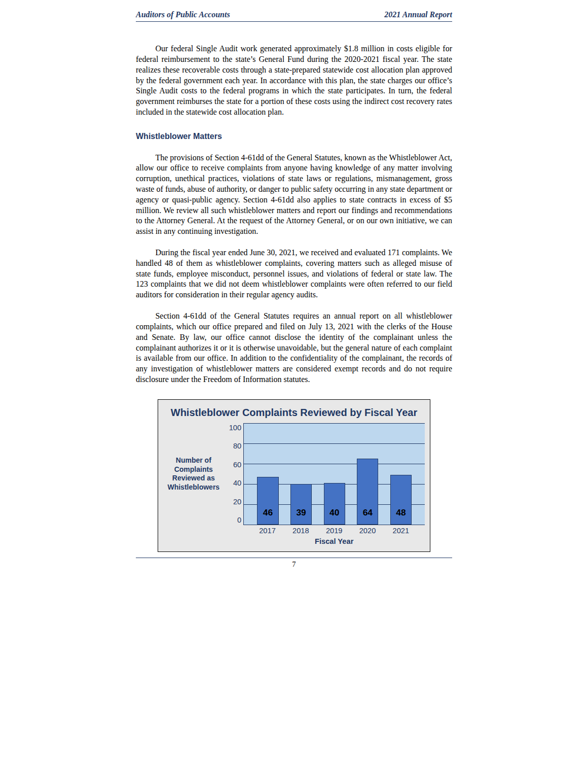Auditors of Public Accounts
2021 Annual Report
Our federal Single Audit work generated approximately $1.8 million in costs eligible for federal reimbursement to the state’s General Fund during the 2020-2021 fiscal year. The state realizes these recoverable costs through a state-prepared statewide cost allocation plan approved by the federal government each year. In accordance with this plan, the state charges our office’s Single Audit costs to the federal programs in which the state participates. In turn, the federal government reimburses the state for a portion of these costs using the indirect cost recovery rates included in the statewide cost allocation plan.
Whistleblower Matters
The provisions of Section 4-61dd of the General Statutes, known as the Whistleblower Act, allow our office to receive complaints from anyone having knowledge of any matter involving corruption, unethical practices, violations of state laws or regulations, mismanagement, gross waste of funds, abuse of authority, or danger to public safety occurring in any state department or agency or quasi-public agency. Section 4-61dd also applies to state contracts in excess of $5 million. We review all such whistleblower matters and report our findings and recommendations to the Attorney General. At the request of the Attorney General, or on our own initiative, we can assist in any continuing investigation.
During the fiscal year ended June 30, 2021, we received and evaluated 171 complaints. We handled 48 of them as whistleblower complaints, covering matters such as alleged misuse of state funds, employee misconduct, personnel issues, and violations of federal or state law. The 123 complaints that we did not deem whistleblower complaints were often referred to our field auditors for consideration in their regular agency audits.
Section 4-61dd of the General Statutes requires an annual report on all whistleblower complaints, which our office prepared and filed on July 13, 2021 with the clerks of the House and Senate. By law, our office cannot disclose the identity of the complainant unless the complainant authorizes it or it is otherwise unavoidable, but the general nature of each complaint is available from our office. In addition to the confidentiality of the complainant, the records of any investigation of whistleblower matters are considered exempt records and do not require disclosure under the Freedom of Information statutes.
Whistleblower Complaints Reviewed by Fiscal Year
Number of
Complaints
Reviewed as
Whistleblowers
100 80 60 40 20 0
46
39
40
64
48
2017 2018 2019 2020 2021
Fiscal Year
7